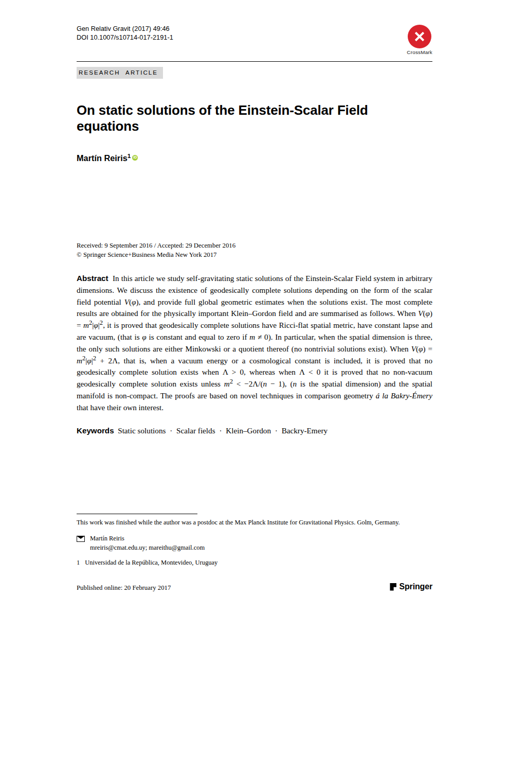Gen Relativ Gravit (2017) 49:46 DOI 10.1007/s10714-017-2191-1
CrossMark
RESEARCH ARTICLE
On static solutions of the Einstein-Scalar Field
equations
Martín Reiris1
Received: 9 September 2016 / Accepted: 29 December 2016
© Springer Science+Business Media New York 2017
Abstract In this article we study self-gravitating static solutions of the Einstein-Scalar Field system in arbitrary dimensions. We discuss the existence of geodesically complete solutions depending on the form of the scalar field potential V(φ), and provide full global geometric estimates when the solutions exist. The most complete results are obtained for the physically important Klein–Gordon field and are summarised as follows. When V(φ) = m2|φ|2, it is proved that geodesically complete solutions have Ricci-flat spatial metric, have constant lapse and are vacuum, (that is φ is constant and equal to zero if m ≠ 0). In particular, when the spatial dimension is three, the only such solutions are either Minkowski or a quotient thereof (no nontrivial solutions exist). When V(φ) = m2|φ|2 + 2Λ, that is, when a vacuum energy or a cosmological constant is included, it is proved that no geodesically complete solution exists when Λ > 0, whereas when Λ < 0 it is proved that no non-vacuum geodesically complete solution exists unless m2 < −2Λ/(n − 1), (n is the spatial dimension) and the spatial manifold is non-compact. The proofs are based on novel techniques in comparison geometry á la Bakry-Émery that have their own interest.
Keywords Static solutions · Scalar fields · Klein–Gordon · Backry-Emery
This work was finished while the author was a postdoc at the Max Planck Institute for Gravitational Physics. Golm, Germany.
Martín Reiris mreiris@cmat.edu.uy; mareithu@gmail.com
1 Universidad de la República, Montevideo, Uruguay
Published online: 20 February 2017
Springer